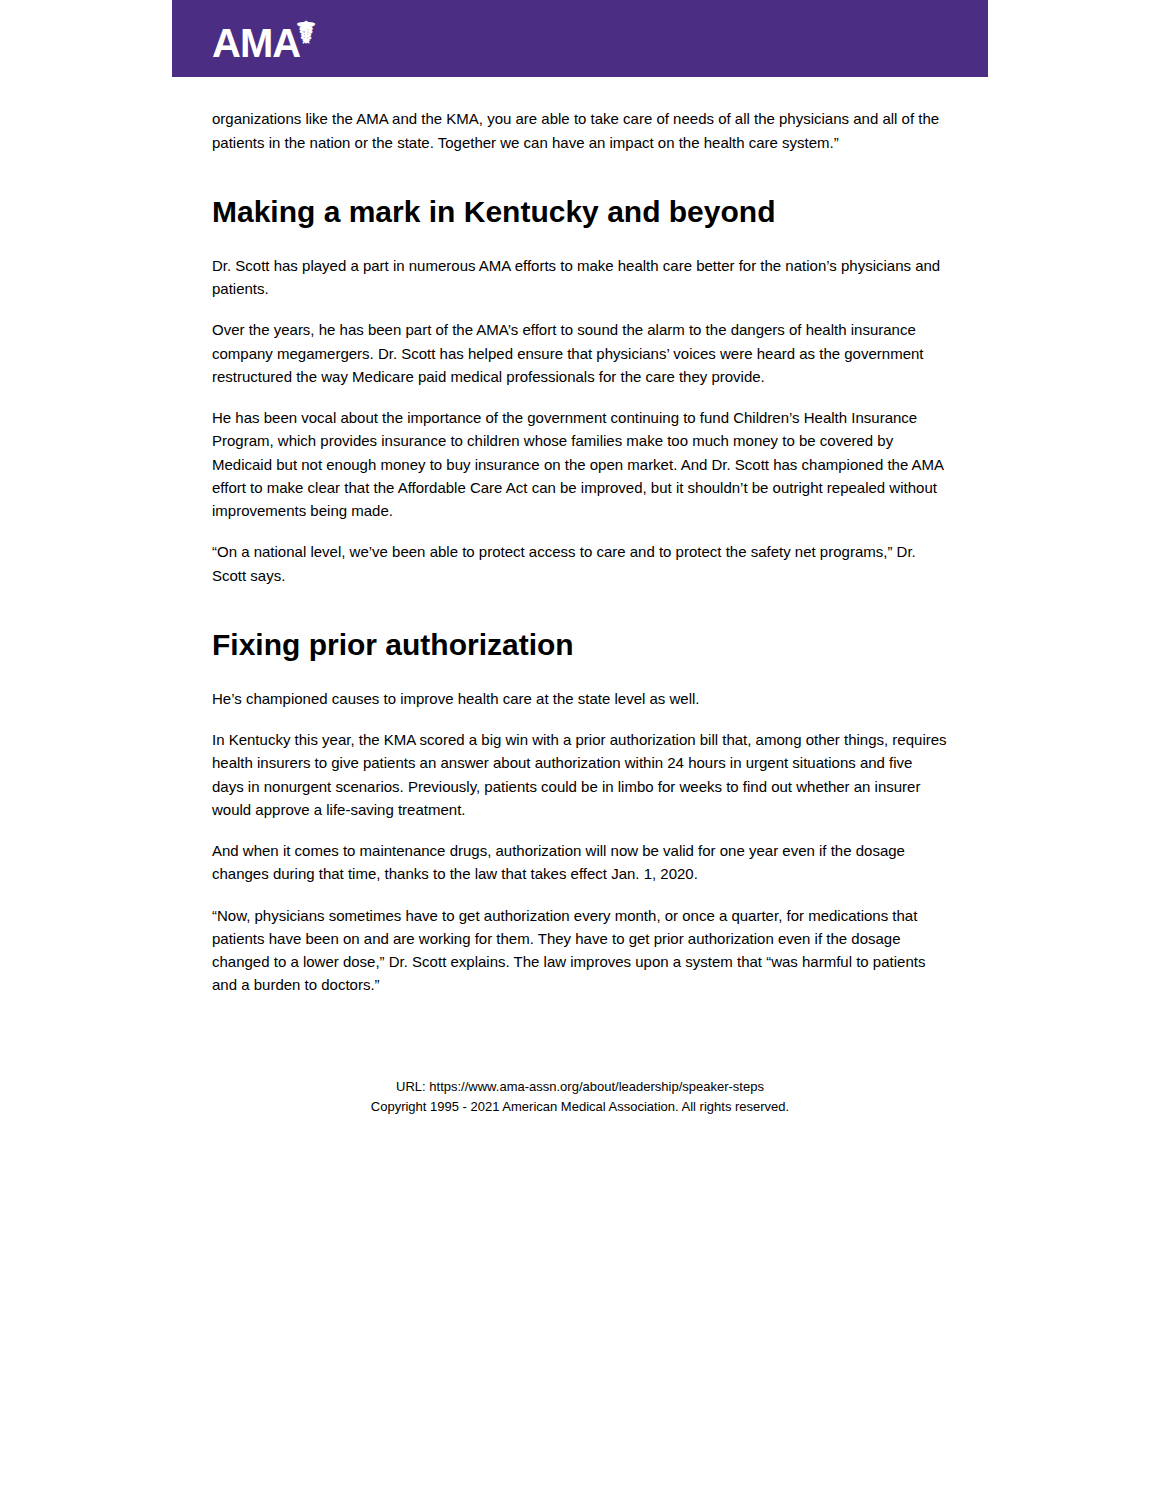AMA☤
organizations like the AMA and the KMA, you are able to take care of needs of all the physicians and all of the patients in the nation or the state. Together we can have an impact on the health care system.”
Making a mark in Kentucky and beyond
Dr. Scott has played a part in numerous AMA efforts to make health care better for the nation’s physicians and patients.
Over the years, he has been part of the AMA’s effort to sound the alarm to the dangers of health insurance company megamergers. Dr. Scott has helped ensure that physicians’ voices were heard as the government restructured the way Medicare paid medical professionals for the care they provide.
He has been vocal about the importance of the government continuing to fund Children’s Health Insurance Program, which provides insurance to children whose families make too much money to be covered by Medicaid but not enough money to buy insurance on the open market. And Dr. Scott has championed the AMA effort to make clear that the Affordable Care Act can be improved, but it shouldn’t be outright repealed without improvements being made.
“On a national level, we’ve been able to protect access to care and to protect the safety net programs,” Dr. Scott says.
Fixing prior authorization
He’s championed causes to improve health care at the state level as well.
In Kentucky this year, the KMA scored a big win with a prior authorization bill that, among other things, requires health insurers to give patients an answer about authorization within 24 hours in urgent situations and five days in nonurgent scenarios. Previously, patients could be in limbo for weeks to find out whether an insurer would approve a life-saving treatment.
And when it comes to maintenance drugs, authorization will now be valid for one year even if the dosage changes during that time, thanks to the law that takes effect Jan. 1, 2020.
“Now, physicians sometimes have to get authorization every month, or once a quarter, for medications that patients have been on and are working for them. They have to get prior authorization even if the dosage changed to a lower dose,” Dr. Scott explains. The law improves upon a system that “was harmful to patients and a burden to doctors.”
URL: https://www.ama-assn.org/about/leadership/speaker-steps
Copyright 1995 - 2021 American Medical Association. All rights reserved.